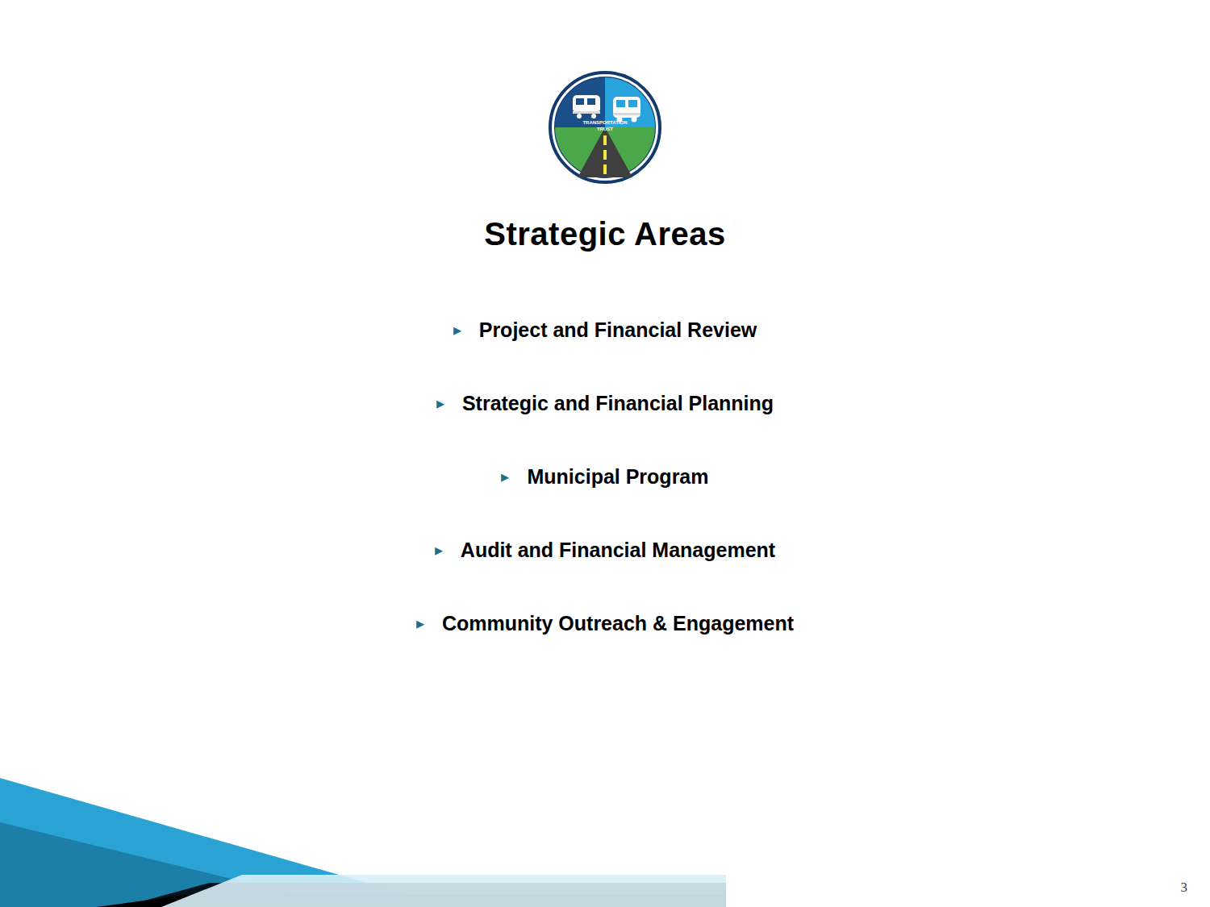TRANSPORTATION TRUST
Strategic Areas
Project and Financial Review
Strategic and Financial Planning
Municipal Program
Audit and Financial Management
Community Outreach & Engagement
3